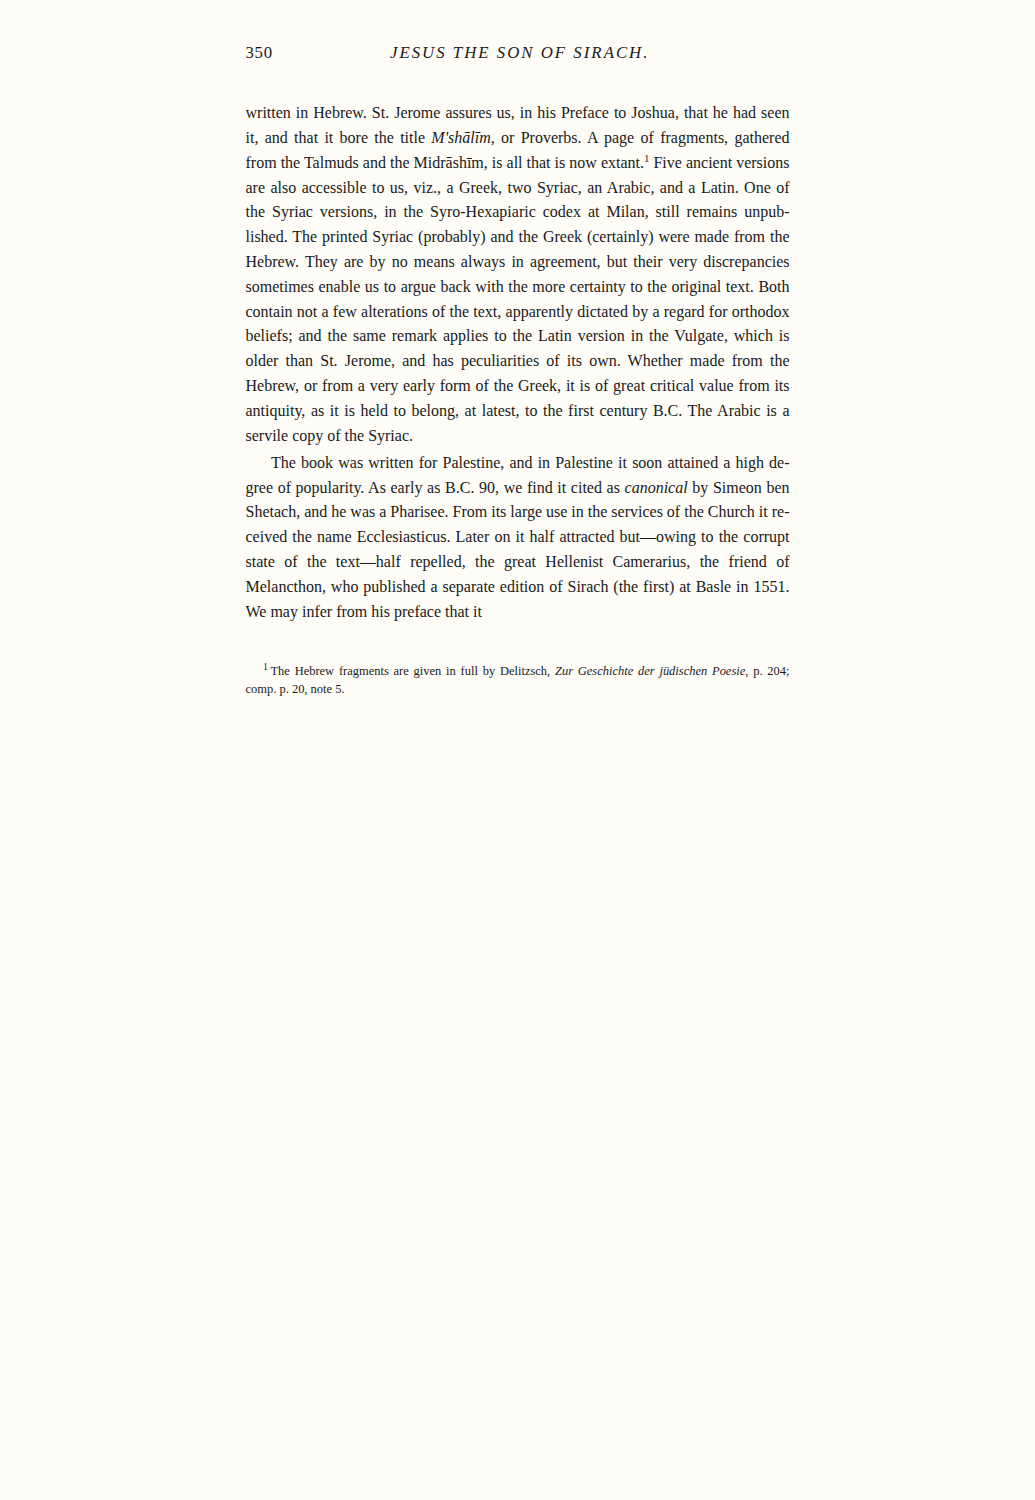350
Jesus the Son of Sirach.
written in Hebrew. St. Jerome assures us, in his Preface to Joshua, that he had seen it, and that it bore the title M'shālīm, or Proverbs. A page of fragments, gathered from the Talmuds and the Midrāshīm, is all that is now extant.1 Five ancient versions are also accessible to us, viz., a Greek, two Syriac, an Arabic, and a Latin. One of the Syriac versions, in the Syro-Hexapiaric codex at Milan, still remains unpublished. The printed Syriac (probably) and the Greek (certainly) were made from the Hebrew. They are by no means always in agreement, but their very discrepancies sometimes enable us to argue back with the more certainty to the original text. Both contain not a few alterations of the text, apparently dictated by a regard for orthodox beliefs; and the same remark applies to the Latin version in the Vulgate, which is older than St. Jerome, and has peculiarities of its own. Whether made from the Hebrew, or from a very early form of the Greek, it is of great critical value from its antiquity, as it is held to belong, at latest, to the first century B.C. The Arabic is a servile copy of the Syriac.
The book was written for Palestine, and in Palestine it soon attained a high degree of popularity. As early as B.C. 90, we find it cited as canonical by Simeon ben Shetach, and he was a Pharisee. From its large use in the services of the Church it received the name Ecclesiasticus. Later on it half attracted but—owing to the corrupt state of the text—half repelled, the great Hellenist Camerarius, the friend of Melancthon, who published a separate edition of Sirach (the first) at Basle in 1551. We may infer from his preface that it
1 The Hebrew fragments are given in full by Delitzsch, Zur Geschichte der jüdischen Poesie, p. 204; comp. p. 20, note 5.